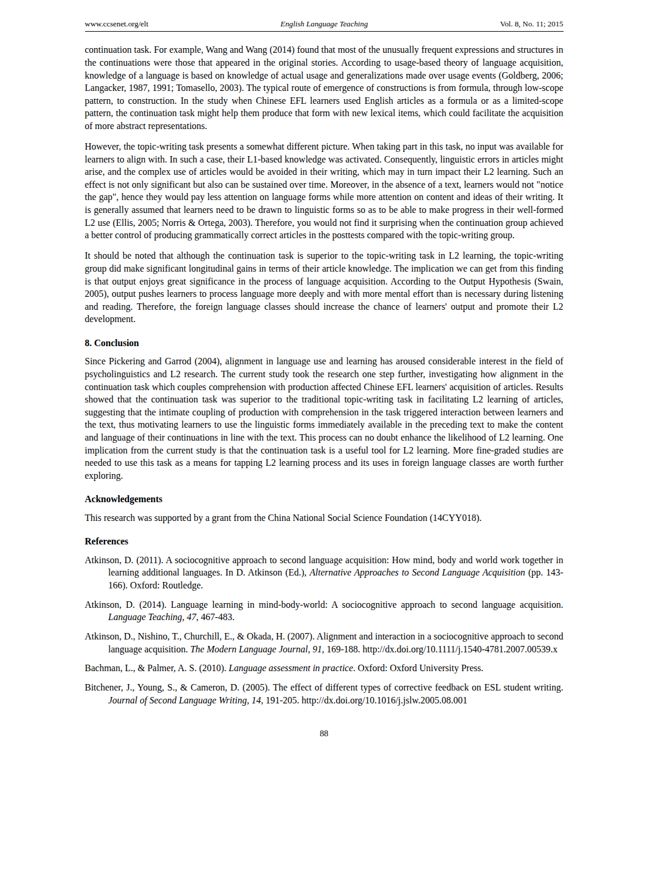www.ccsenet.org/elt English Language Teaching Vol. 8, No. 11; 2015
continuation task. For example, Wang and Wang (2014) found that most of the unusually frequent expressions and structures in the continuations were those that appeared in the original stories. According to usage-based theory of language acquisition, knowledge of a language is based on knowledge of actual usage and generalizations made over usage events (Goldberg, 2006; Langacker, 1987, 1991; Tomasello, 2003). The typical route of emergence of constructions is from formula, through low-scope pattern, to construction. In the study when Chinese EFL learners used English articles as a formula or as a limited-scope pattern, the continuation task might help them produce that form with new lexical items, which could facilitate the acquisition of more abstract representations.
However, the topic-writing task presents a somewhat different picture. When taking part in this task, no input was available for learners to align with. In such a case, their L1-based knowledge was activated. Consequently, linguistic errors in articles might arise, and the complex use of articles would be avoided in their writing, which may in turn impact their L2 learning. Such an effect is not only significant but also can be sustained over time. Moreover, in the absence of a text, learners would not "notice the gap", hence they would pay less attention on language forms while more attention on content and ideas of their writing. It is generally assumed that learners need to be drawn to linguistic forms so as to be able to make progress in their well-formed L2 use (Ellis, 2005; Norris & Ortega, 2003). Therefore, you would not find it surprising when the continuation group achieved a better control of producing grammatically correct articles in the posttests compared with the topic-writing group.
It should be noted that although the continuation task is superior to the topic-writing task in L2 learning, the topic-writing group did make significant longitudinal gains in terms of their article knowledge. The implication we can get from this finding is that output enjoys great significance in the process of language acquisition. According to the Output Hypothesis (Swain, 2005), output pushes learners to process language more deeply and with more mental effort than is necessary during listening and reading. Therefore, the foreign language classes should increase the chance of learners' output and promote their L2 development.
8. Conclusion
Since Pickering and Garrod (2004), alignment in language use and learning has aroused considerable interest in the field of psycholinguistics and L2 research. The current study took the research one step further, investigating how alignment in the continuation task which couples comprehension with production affected Chinese EFL learners' acquisition of articles. Results showed that the continuation task was superior to the traditional topic-writing task in facilitating L2 learning of articles, suggesting that the intimate coupling of production with comprehension in the task triggered interaction between learners and the text, thus motivating learners to use the linguistic forms immediately available in the preceding text to make the content and language of their continuations in line with the text. This process can no doubt enhance the likelihood of L2 learning. One implication from the current study is that the continuation task is a useful tool for L2 learning. More fine-graded studies are needed to use this task as a means for tapping L2 learning process and its uses in foreign language classes are worth further exploring.
Acknowledgements
This research was supported by a grant from the China National Social Science Foundation (14CYY018).
References
Atkinson, D. (2011). A sociocognitive approach to second language acquisition: How mind, body and world work together in learning additional languages. In D. Atkinson (Ed.), Alternative Approaches to Second Language Acquisition (pp. 143-166). Oxford: Routledge.
Atkinson, D. (2014). Language learning in mind-body-world: A sociocognitive approach to second language acquisition. Language Teaching, 47, 467-483.
Atkinson, D., Nishino, T., Churchill, E., & Okada, H. (2007). Alignment and interaction in a sociocognitive approach to second language acquisition. The Modern Language Journal, 91, 169-188. http://dx.doi.org/10.1111/j.1540-4781.2007.00539.x
Bachman, L., & Palmer, A. S. (2010). Language assessment in practice. Oxford: Oxford University Press.
Bitchener, J., Young, S., & Cameron, D. (2005). The effect of different types of corrective feedback on ESL student writing. Journal of Second Language Writing, 14, 191-205. http://dx.doi.org/10.1016/j.jslw.2005.08.001
88